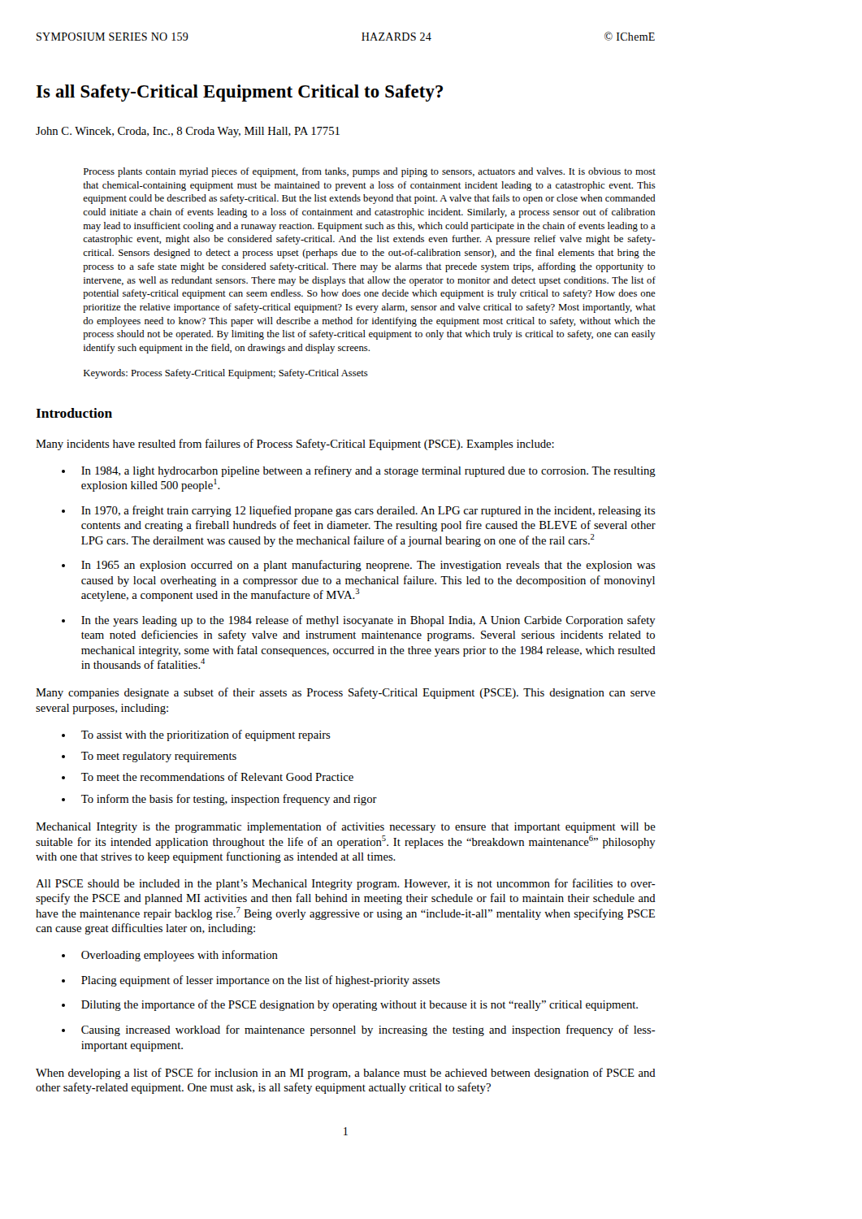SYMPOSIUM SERIES NO 159 HAZARDS 24 © IChemE
Is all Safety-Critical Equipment Critical to Safety?
John C. Wincek, Croda, Inc., 8 Croda Way, Mill Hall, PA 17751
Process plants contain myriad pieces of equipment, from tanks, pumps and piping to sensors, actuators and valves. It is obvious to most that chemical-containing equipment must be maintained to prevent a loss of containment incident leading to a catastrophic event. This equipment could be described as safety-critical. But the list extends beyond that point. A valve that fails to open or close when commanded could initiate a chain of events leading to a loss of containment and catastrophic incident. Similarly, a process sensor out of calibration may lead to insufficient cooling and a runaway reaction. Equipment such as this, which could participate in the chain of events leading to a catastrophic event, might also be considered safety-critical. And the list extends even further. A pressure relief valve might be safety-critical. Sensors designed to detect a process upset (perhaps due to the out-of-calibration sensor), and the final elements that bring the process to a safe state might be considered safety-critical. There may be alarms that precede system trips, affording the opportunity to intervene, as well as redundant sensors. There may be displays that allow the operator to monitor and detect upset conditions. The list of potential safety-critical equipment can seem endless. So how does one decide which equipment is truly critical to safety? How does one prioritize the relative importance of safety-critical equipment? Is every alarm, sensor and valve critical to safety? Most importantly, what do employees need to know? This paper will describe a method for identifying the equipment most critical to safety, without which the process should not be operated. By limiting the list of safety-critical equipment to only that which truly is critical to safety, one can easily identify such equipment in the field, on drawings and display screens.
Keywords: Process Safety-Critical Equipment; Safety-Critical Assets
Introduction
Many incidents have resulted from failures of Process Safety-Critical Equipment (PSCE). Examples include:
In 1984, a light hydrocarbon pipeline between a refinery and a storage terminal ruptured due to corrosion. The resulting explosion killed 500 people1.
In 1970, a freight train carrying 12 liquefied propane gas cars derailed. An LPG car ruptured in the incident, releasing its contents and creating a fireball hundreds of feet in diameter. The resulting pool fire caused the BLEVE of several other LPG cars. The derailment was caused by the mechanical failure of a journal bearing on one of the rail cars.2
In 1965 an explosion occurred on a plant manufacturing neoprene. The investigation reveals that the explosion was caused by local overheating in a compressor due to a mechanical failure. This led to the decomposition of monovinyl acetylene, a component used in the manufacture of MVA.3
In the years leading up to the 1984 release of methyl isocyanate in Bhopal India, A Union Carbide Corporation safety team noted deficiencies in safety valve and instrument maintenance programs. Several serious incidents related to mechanical integrity, some with fatal consequences, occurred in the three years prior to the 1984 release, which resulted in thousands of fatalities.4
Many companies designate a subset of their assets as Process Safety-Critical Equipment (PSCE). This designation can serve several purposes, including:
To assist with the prioritization of equipment repairs
To meet regulatory requirements
To meet the recommendations of Relevant Good Practice
To inform the basis for testing, inspection frequency and rigor
Mechanical Integrity is the programmatic implementation of activities necessary to ensure that important equipment will be suitable for its intended application throughout the life of an operation5. It replaces the “breakdown maintenance6” philosophy with one that strives to keep equipment functioning as intended at all times.
All PSCE should be included in the plant’s Mechanical Integrity program. However, it is not uncommon for facilities to over-specify the PSCE and planned MI activities and then fall behind in meeting their schedule or fail to maintain their schedule and have the maintenance repair backlog rise.7 Being overly aggressive or using an “include-it-all” mentality when specifying PSCE can cause great difficulties later on, including:
Overloading employees with information
Placing equipment of lesser importance on the list of highest-priority assets
Diluting the importance of the PSCE designation by operating without it because it is not “really” critical equipment.
Causing increased workload for maintenance personnel by increasing the testing and inspection frequency of less-important equipment.
When developing a list of PSCE for inclusion in an MI program, a balance must be achieved between designation of PSCE and other safety-related equipment. One must ask, is all safety equipment actually critical to safety?
1